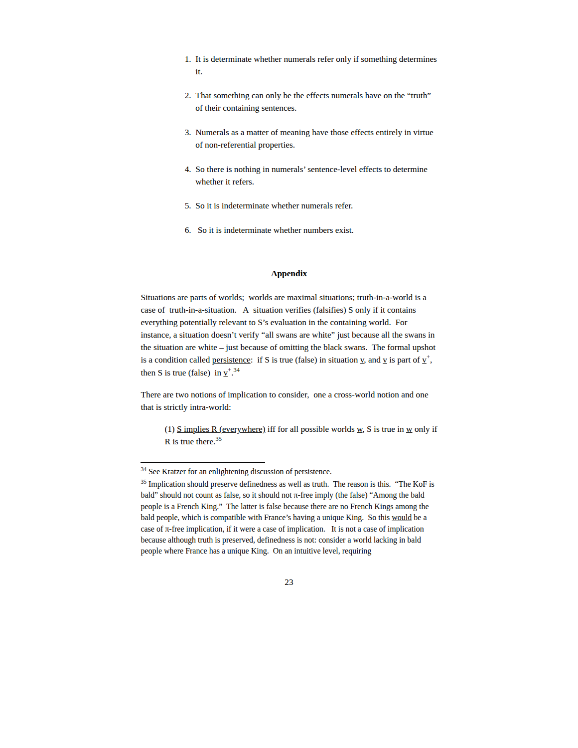It is determinate whether numerals refer only if something determines it.
That something can only be the effects numerals have on the “truth” of their containing sentences.
Numerals as a matter of meaning have those effects entirely in virtue of non-referential properties.
So there is nothing in numerals’ sentence-level effects to determine whether it refers.
So it is indeterminate whether numerals refer.
So it is indeterminate whether numbers exist.
Appendix
Situations are parts of worlds; worlds are maximal situations; truth-in-a-world is a case of truth-in-a-situation. A situation verifies (falsifies) S only if it contains everything potentially relevant to S’s evaluation in the containing world. For instance, a situation doesn’t verify “all swans are white” just because all the swans in the situation are white – just because of omitting the black swans. The formal upshot is a condition called persistence: if S is true (false) in situation v, and v is part of v+, then S is true (false) in v+.34
There are two notions of implication to consider, one a cross-world notion and one that is strictly intra-world:
(1) S implies R (everywhere) iff for all possible worlds w, S is true in w only if R is true there.35
34 See Kratzer for an enlightening discussion of persistence.
35 Implication should preserve definedness as well as truth. The reason is this. “The KoF is bald” should not count as false, so it should not π-free imply (the false) “Among the bald people is a French King.” The latter is false because there are no French Kings among the bald people, which is compatible with France’s having a unique King. So this would be a case of π-free implication, if it were a case of implication. It is not a case of implication because although truth is preserved, definedness is not: consider a world lacking in bald people where France has a unique King. On an intuitive level, requiring
23